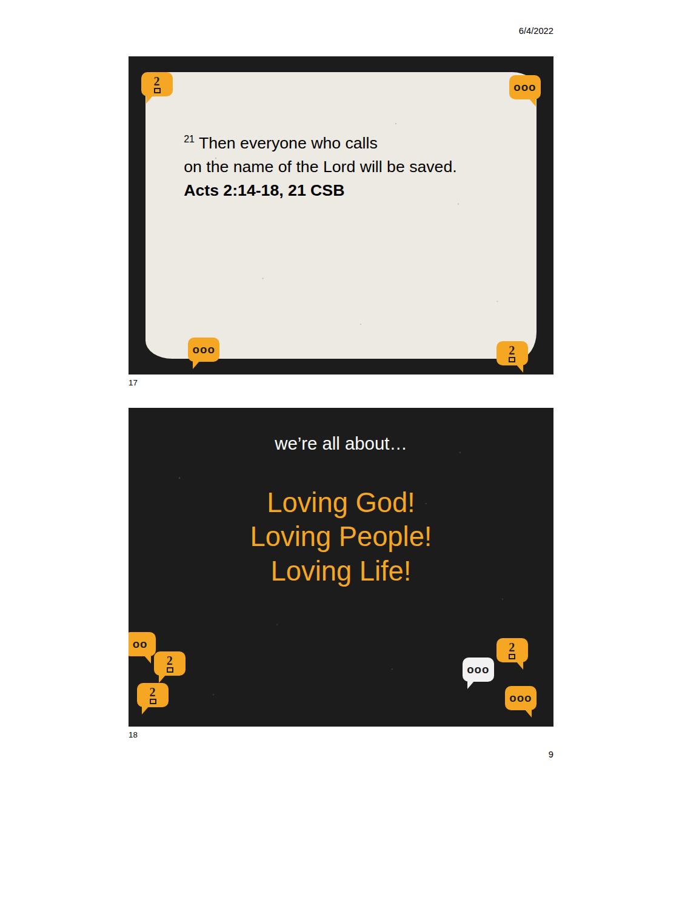6/4/2022
2
ooo
21 Then everyone who calls
on the name of the Lord will be saved.
Acts 2:14-18, 21 CSB
ooo
2
17
we’re all about…
Loving God!
Loving People!
Loving Life!
oo
2
2
2
ooo
ooo
18
9